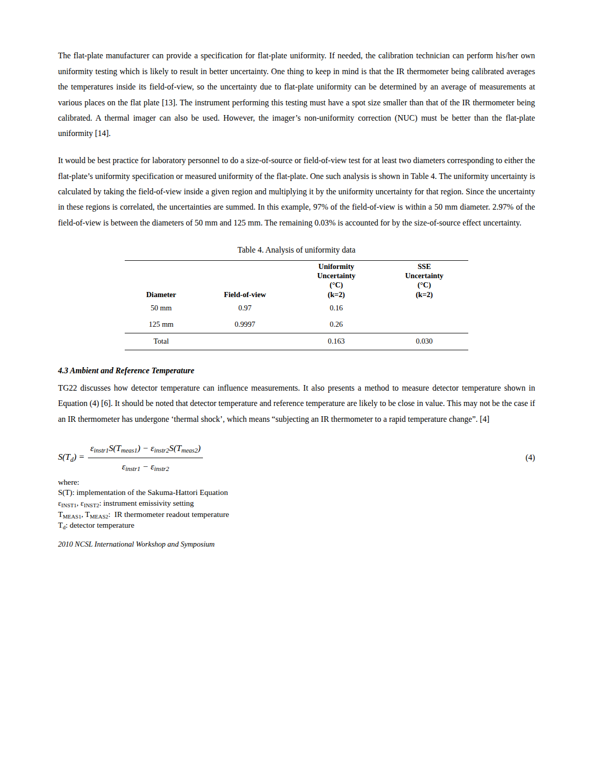The flat-plate manufacturer can provide a specification for flat-plate uniformity. If needed, the calibration technician can perform his/her own uniformity testing which is likely to result in better uncertainty. One thing to keep in mind is that the IR thermometer being calibrated averages the temperatures inside its field-of-view, so the uncertainty due to flat-plate uniformity can be determined by an average of measurements at various places on the flat plate [13]. The instrument performing this testing must have a spot size smaller than that of the IR thermometer being calibrated. A thermal imager can also be used. However, the imager’s non-uniformity correction (NUC) must be better than the flat-plate uniformity [14].
It would be best practice for laboratory personnel to do a size-of-source or field-of-view test for at least two diameters corresponding to either the flat-plate’s uniformity specification or measured uniformity of the flat-plate. One such analysis is shown in Table 4. The uniformity uncertainty is calculated by taking the field-of-view inside a given region and multiplying it by the uniformity uncertainty for that region. Since the uncertainty in these regions is correlated, the uncertainties are summed. In this example, 97% of the field-of-view is within a 50 mm diameter. 2.97% of the field-of-view is between the diameters of 50 mm and 125 mm. The remaining 0.03% is accounted for by the size-of-source effect uncertainty.
Table 4. Analysis of uniformity data
| Diameter | Field-of-view | Uniformity Uncertainty (°C) (k=2) | SSE Uncertainty (°C) (k=2) |
| --- | --- | --- | --- |
| 50 mm | 0.97 | 0.16 | |
| 125 mm | 0.9997 | 0.26 | |
| Total | | 0.163 | 0.030 |
4.3 Ambient and Reference Temperature
TG22 discusses how detector temperature can influence measurements. It also presents a method to measure detector temperature shown in Equation (4) [6]. It should be noted that detector temperature and reference temperature are likely to be close in value. This may not be the case if an IR thermometer has undergone ‘thermal shock’, which means “subjecting an IR thermometer to a rapid temperature change”. [4]
S(Td) = εinstr1S(Tmeas1) − εinstr2S(Tmeas2) εinstr1 − εinstr2 (4)
where:
S(T): implementation of the Sakuma-Hattori Equation
εINST1, εINST2: instrument emissivity setting
TMEAS1, TMEAS2: IR thermometer readout temperature
Td: detector temperature
2010 NCSL International Workshop and Symposium